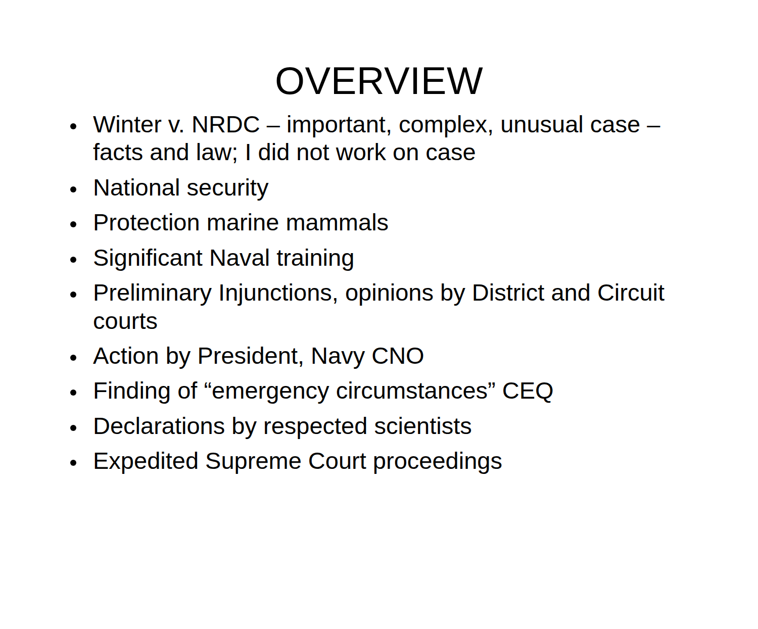OVERVIEW
Winter v. NRDC – important, complex, unusual case – facts and law; I did not work on case
National security
Protection marine mammals
Significant Naval training
Preliminary Injunctions, opinions by District and Circuit courts
Action by President, Navy CNO
Finding of “emergency circumstances” CEQ
Declarations by respected scientists
Expedited Supreme Court proceedings